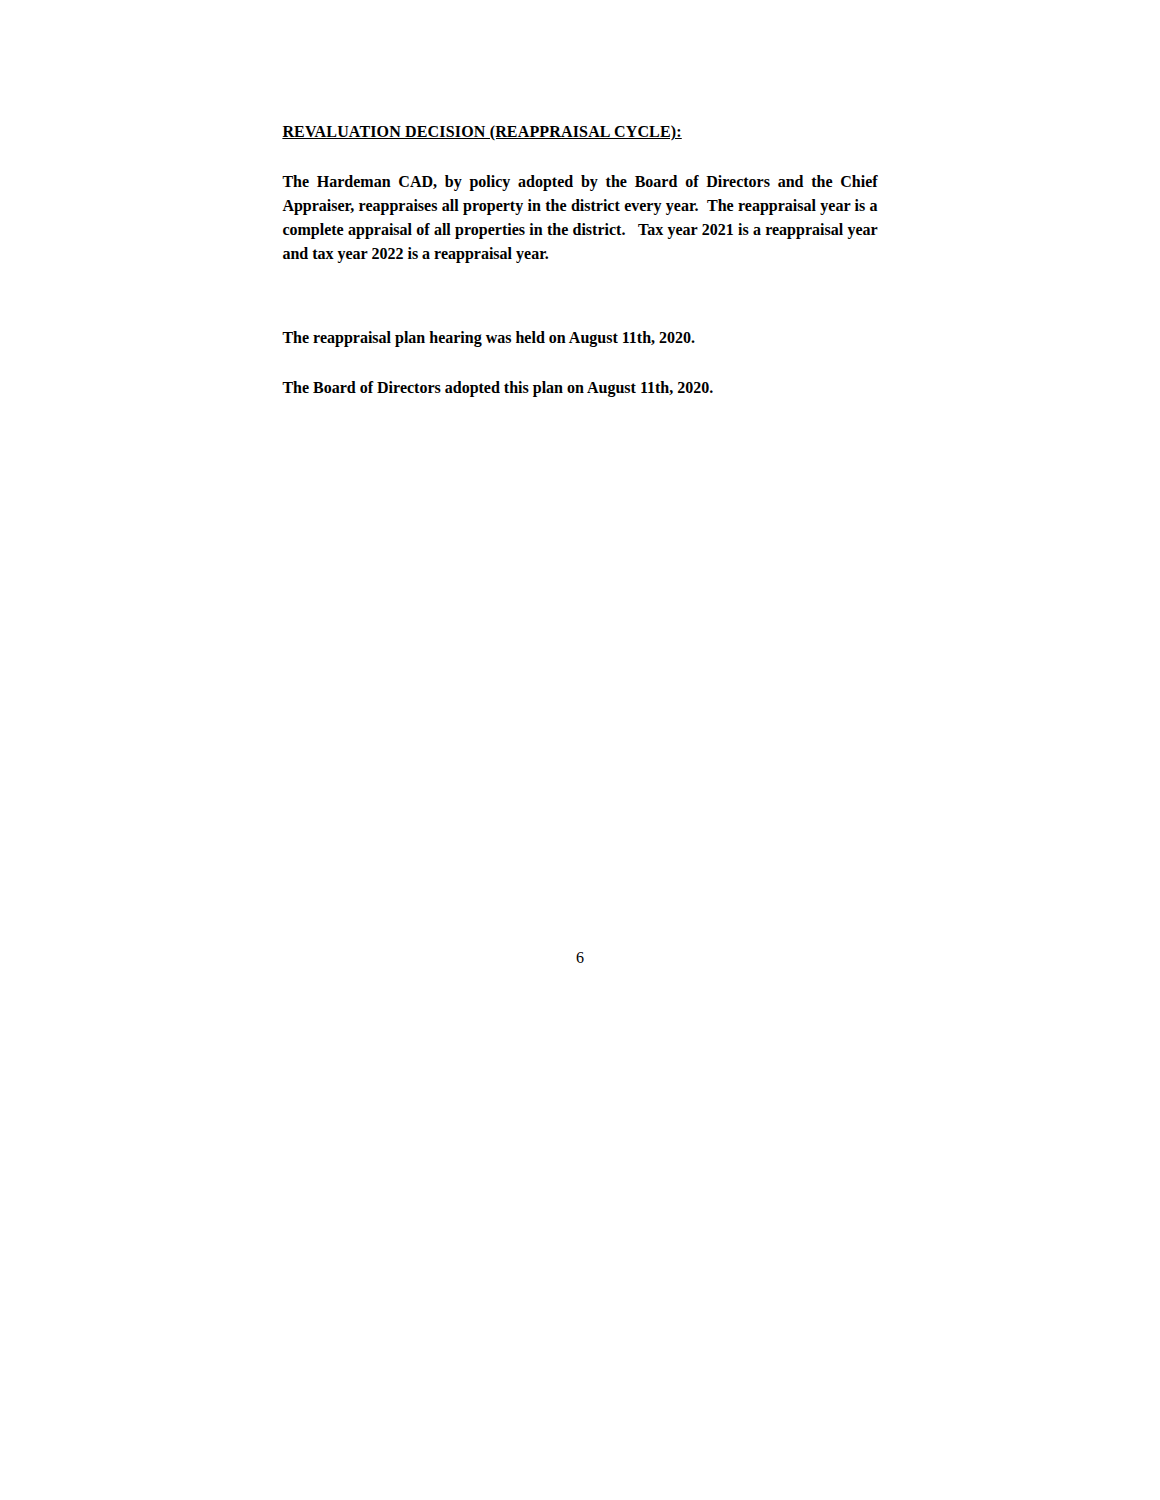REVALUATION DECISION (REAPPRAISAL CYCLE):
The Hardeman CAD, by policy adopted by the Board of Directors and the Chief Appraiser, reappraises all property in the district every year. The reappraisal year is a complete appraisal of all properties in the district. Tax year 2021 is a reappraisal year and tax year 2022 is a reappraisal year.
The reappraisal plan hearing was held on August 11th, 2020.
The Board of Directors adopted this plan on August 11th, 2020.
6